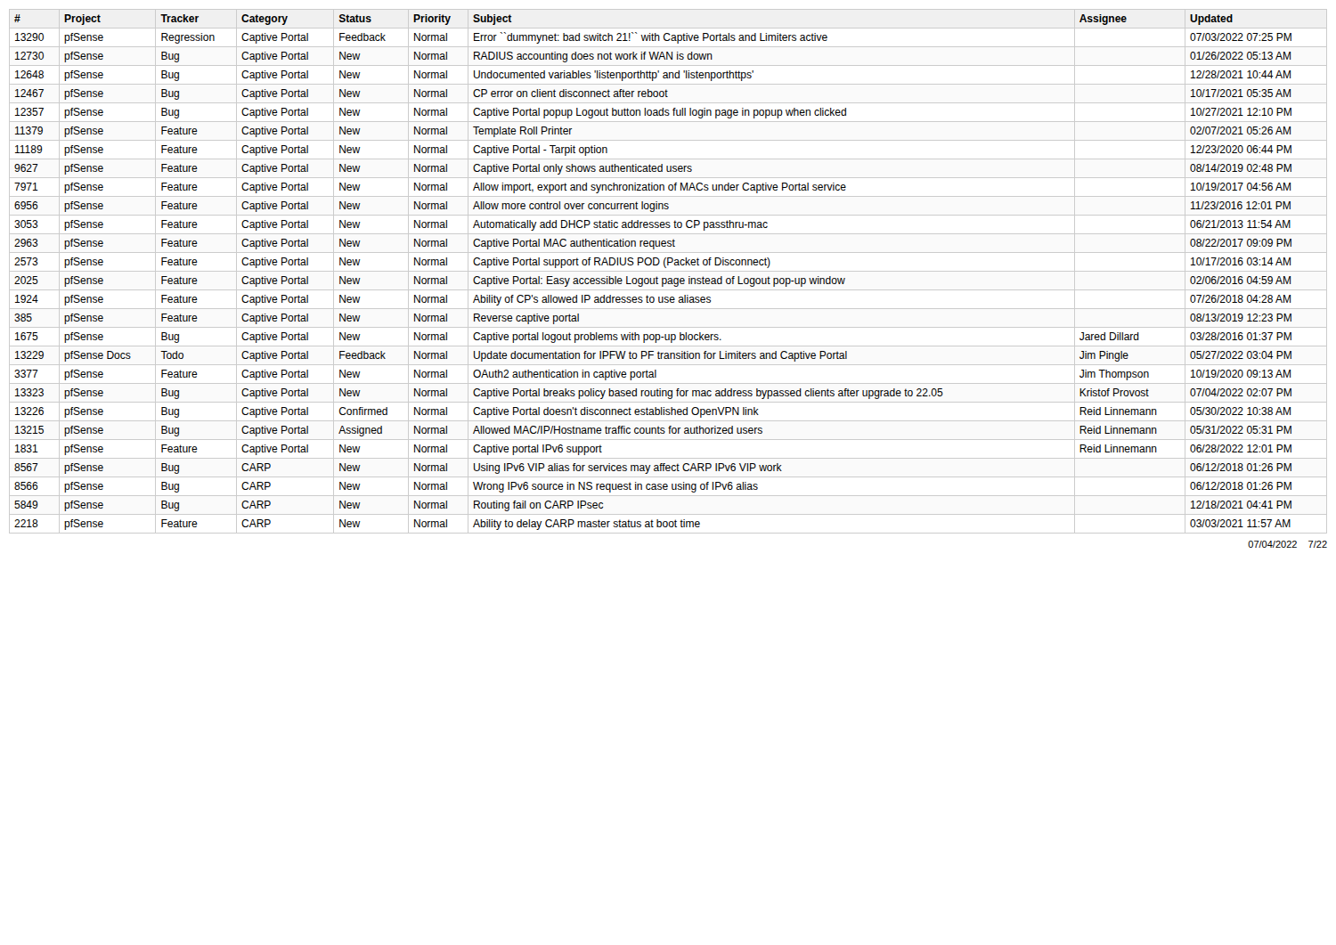Redmine issue list
| # | Project | Tracker | Category | Status | Priority | Subject | Assignee | Updated |
| --- | --- | --- | --- | --- | --- | --- | --- | --- |
| 13290 | pfSense | Regression | Captive Portal | Feedback | Normal | Error ``dummynet: bad switch 21!`` with Captive Portals and Limiters active | | 07/03/2022 07:25 PM |
| 12730 | pfSense | Bug | Captive Portal | New | Normal | RADIUS accounting does not work if WAN is down | | 01/26/2022 05:13 AM |
| 12648 | pfSense | Bug | Captive Portal | New | Normal | Undocumented variables 'listenporthttp' and 'listenporthttps' | | 12/28/2021 10:44 AM |
| 12467 | pfSense | Bug | Captive Portal | New | Normal | CP error on client disconnect after reboot | | 10/17/2021 05:35 AM |
| 12357 | pfSense | Bug | Captive Portal | New | Normal | Captive Portal popup Logout button loads full login page in popup when clicked | | 10/27/2021 12:10 PM |
| 11379 | pfSense | Feature | Captive Portal | New | Normal | Template Roll Printer | | 02/07/2021 05:26 AM |
| 11189 | pfSense | Feature | Captive Portal | New | Normal | Captive Portal - Tarpit option | | 12/23/2020 06:44 PM |
| 9627 | pfSense | Feature | Captive Portal | New | Normal | Captive Portal only shows authenticated users | | 08/14/2019 02:48 PM |
| 7971 | pfSense | Feature | Captive Portal | New | Normal | Allow import, export and synchronization of MACs under Captive Portal service | | 10/19/2017 04:56 AM |
| 6956 | pfSense | Feature | Captive Portal | New | Normal | Allow more control over concurrent logins | | 11/23/2016 12:01 PM |
| 3053 | pfSense | Feature | Captive Portal | New | Normal | Automatically add DHCP static addresses to CP passthru-mac | | 06/21/2013 11:54 AM |
| 2963 | pfSense | Feature | Captive Portal | New | Normal | Captive Portal MAC authentication request | | 08/22/2017 09:09 PM |
| 2573 | pfSense | Feature | Captive Portal | New | Normal | Captive Portal support of RADIUS POD (Packet of Disconnect) | | 10/17/2016 03:14 AM |
| 2025 | pfSense | Feature | Captive Portal | New | Normal | Captive Portal: Easy accessible Logout page instead of Logout pop-up window | | 02/06/2016 04:59 AM |
| 1924 | pfSense | Feature | Captive Portal | New | Normal | Ability of CP's allowed IP addresses to use aliases | | 07/26/2018 04:28 AM |
| 385 | pfSense | Feature | Captive Portal | New | Normal | Reverse captive portal | | 08/13/2019 12:23 PM |
| 1675 | pfSense | Bug | Captive Portal | New | Normal | Captive portal logout problems with pop-up blockers. | Jared Dillard | 03/28/2016 01:37 PM |
| 13229 | pfSense Docs | Todo | Captive Portal | Feedback | Normal | Update documentation for IPFW to PF transition for Limiters and Captive Portal | Jim Pingle | 05/27/2022 03:04 PM |
| 3377 | pfSense | Feature | Captive Portal | New | Normal | OAuth2 authentication in captive portal | Jim Thompson | 10/19/2020 09:13 AM |
| 13323 | pfSense | Bug | Captive Portal | New | Normal | Captive Portal breaks policy based routing for mac address bypassed clients after upgrade to 22.05 | Kristof Provost | 07/04/2022 02:07 PM |
| 13226 | pfSense | Bug | Captive Portal | Confirmed | Normal | Captive Portal doesn't disconnect established OpenVPN link | Reid Linnemann | 05/30/2022 10:38 AM |
| 13215 | pfSense | Bug | Captive Portal | Assigned | Normal | Allowed MAC/IP/Hostname traffic counts for authorized users | Reid Linnemann | 05/31/2022 05:31 PM |
| 1831 | pfSense | Feature | Captive Portal | New | Normal | Captive portal IPv6 support | Reid Linnemann | 06/28/2022 12:01 PM |
| 8567 | pfSense | Bug | CARP | New | Normal | Using IPv6 VIP alias for services may affect CARP IPv6 VIP work | | 06/12/2018 01:26 PM |
| 8566 | pfSense | Bug | CARP | New | Normal | Wrong IPv6 source in NS request in case using of IPv6 alias | | 06/12/2018 01:26 PM |
| 5849 | pfSense | Bug | CARP | New | Normal | Routing fail on CARP IPsec | | 12/18/2021 04:41 PM |
| 2218 | pfSense | Feature | CARP | New | Normal | Ability to delay CARP master status at boot time | | 03/03/2021 11:57 AM |
07/04/2022 7/22